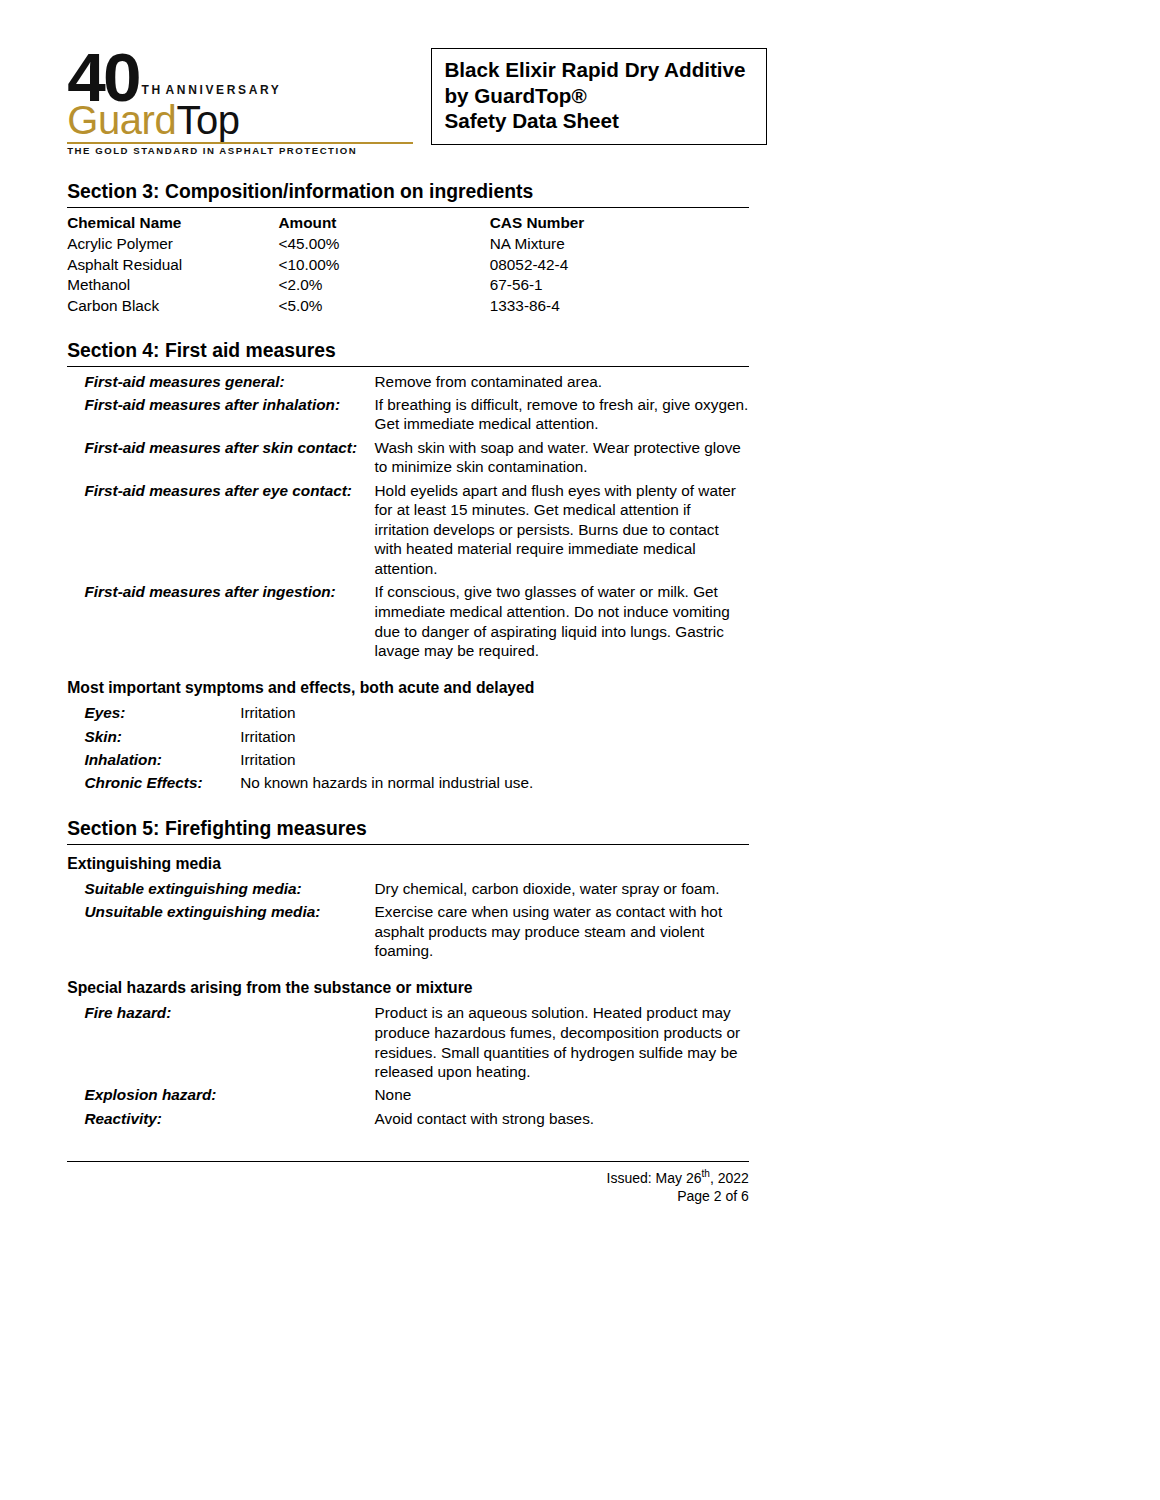40 TH ANNIVERSARY
Guard Top
THE GOLD STANDARD IN ASPHALT PROTECTION
Black Elixir Rapid Dry Additive
by GuardTop®
Safety Data Sheet
Section 3: Composition/information on ingredients
| Chemical Name | Amount | CAS Number |
| --- | --- | --- |
| Acrylic Polymer | <45.00% | NA Mixture |
| Asphalt Residual | <10.00% | 08052-42-4 |
| Methanol | <2.0% | 67-56-1 |
| Carbon Black | <5.0% | 1333-86-4 |
Section 4: First aid measures
| First-aid measures general: | Remove from contaminated area. |
| First-aid measures after inhalation: | If breathing is difficult, remove to fresh air, give oxygen. Get immediate medical attention. |
| First-aid measures after skin contact: | Wash skin with soap and water. Wear protective glove to minimize skin contamination. |
| First-aid measures after eye contact: | Hold eyelids apart and flush eyes with plenty of water for at least 15 minutes. Get medical attention if irritation develops or persists. Burns due to contact with heated material require immediate medical attention. |
| First-aid measures after ingestion: | If conscious, give two glasses of water or milk. Get immediate medical attention. Do not induce vomiting due to danger of aspirating liquid into lungs. Gastric lavage may be required. |
Most important symptoms and effects, both acute and delayed
| Eyes: | Irritation |
| Skin: | Irritation |
| Inhalation: | Irritation |
| Chronic Effects: | No known hazards in normal industrial use. |
Section 5: Firefighting measures
Extinguishing media
| Suitable extinguishing media: | Dry chemical, carbon dioxide, water spray or foam. |
| Unsuitable extinguishing media: | Exercise care when using water as contact with hot asphalt products may produce steam and violent foaming. |
Special hazards arising from the substance or mixture
| Fire hazard: | Product is an aqueous solution. Heated product may produce hazardous fumes, decomposition products or residues. Small quantities of hydrogen sulfide may be released upon heating. |
| Explosion hazard: | None |
| Reactivity: | Avoid contact with strong bases. |
Issued: May 26th, 2022
Page 2 of 6